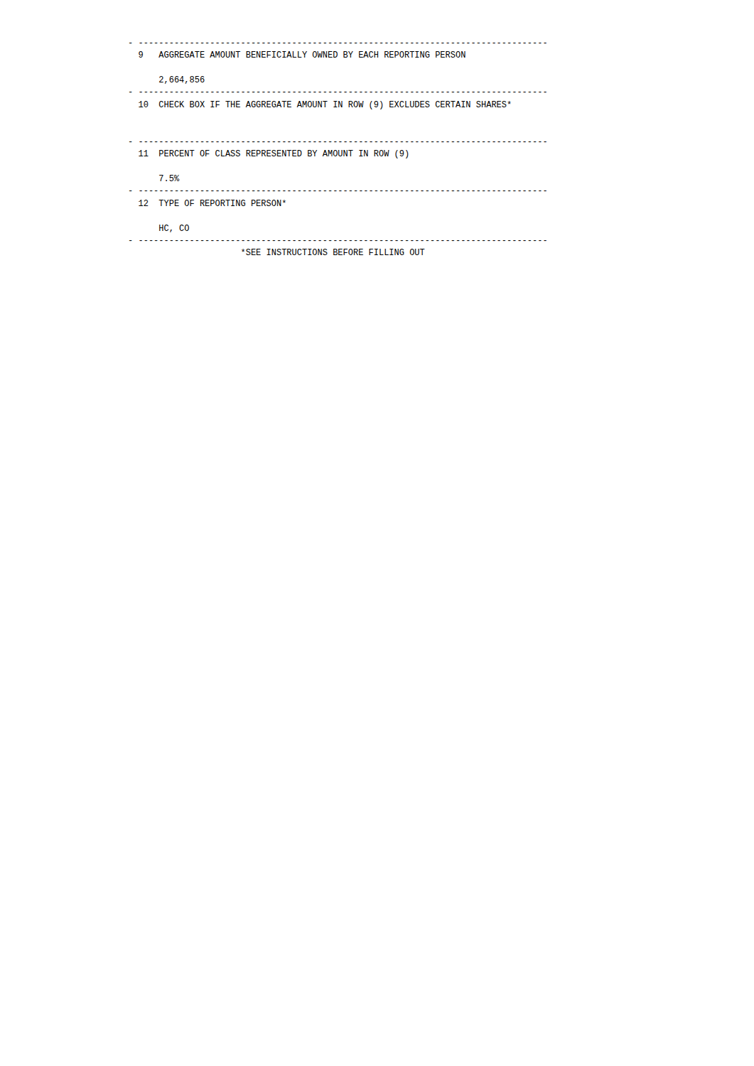- --------------------------------------------------------------------------------
  9   AGGREGATE AMOUNT BENEFICIALLY OWNED BY EACH REPORTING PERSON

      2,664,856
- --------------------------------------------------------------------------------
  10  CHECK BOX IF THE AGGREGATE AMOUNT IN ROW (9) EXCLUDES CERTAIN SHARES*


- --------------------------------------------------------------------------------
  11  PERCENT OF CLASS REPRESENTED BY AMOUNT IN ROW (9)

      7.5%
- --------------------------------------------------------------------------------
  12  TYPE OF REPORTING PERSON*

      HC, CO
- --------------------------------------------------------------------------------
                      *SEE INSTRUCTIONS BEFORE FILLING OUT